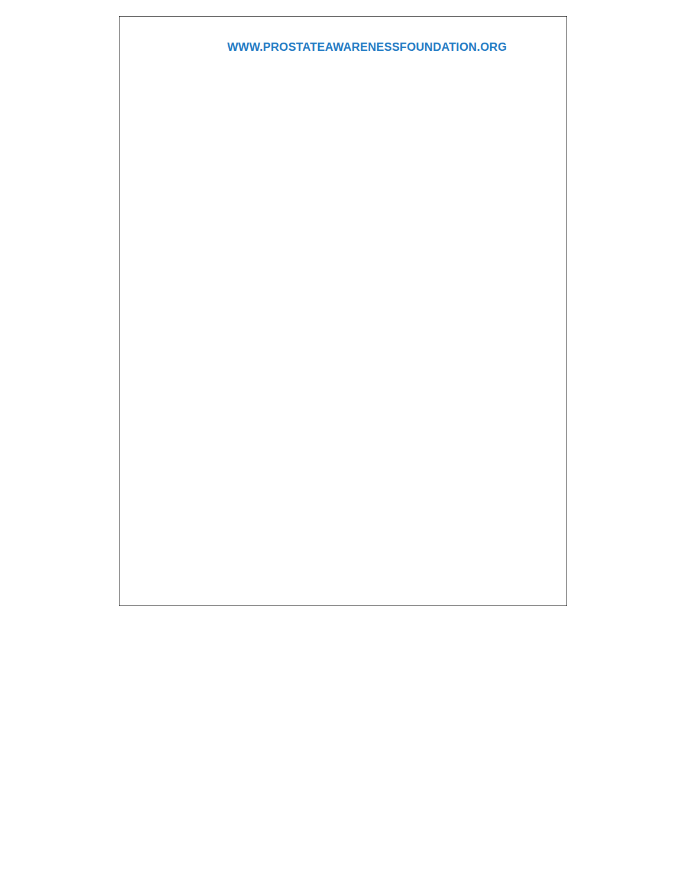WWW.PROSTATEAWARENESSFOUNDATION.ORG